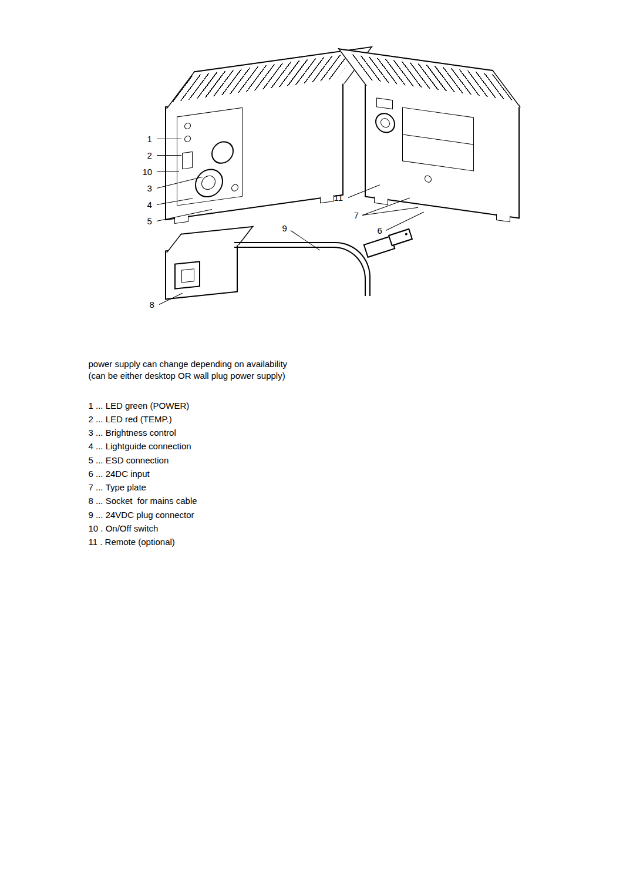1
2
10
3
4
5
11
7
6
9
8
power supply can change depending on availability
(can be either desktop OR wall plug power supply)
1 ... LED green (POWER)
2 ... LED red (TEMP.)
3 ... Brightness control
4 ... Lightguide connection
5 ... ESD connection
6 ... 24DC input
7 ... Type plate
8 ... Socket for mains cable
9 ... 24VDC plug connector
10 . On/Off switch
11 . Remote (optional)